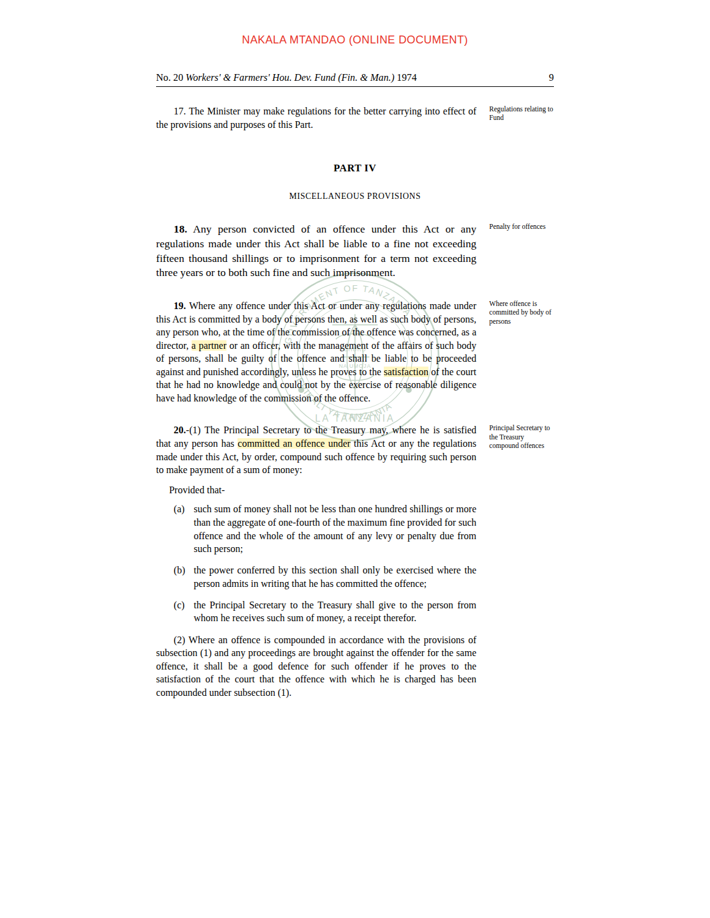NAKALA MTANDAO (ONLINE DOCUMENT)
No. 20 Workers' & Farmers' Hou. Dev. Fund (Fin. & Man.) 1974
9
GOVERNMENT OF TANZANIA SERIKALI YA TANZANIA LA TANZANIA UHURU NA UMOJA
17. The Minister may make regulations for the better carrying into effect of the provisions and purposes of this Part.
Regulations relating to Fund
PART IV
MISCELLANEOUS PROVISIONS
18. Any person convicted of an offence under this Act or any regulations made under this Act shall be liable to a fine not exceeding fifteen thousand shillings or to imprisonment for a term not exceeding three years or to both such fine and such imprisonment.
Penalty for offences
19. Where any offence under this Act or under any regulations made under this Act is committed by a body of persons then, as well as such body of persons, any person who, at the time of the commission of the offence was concerned, as a director, a partner or an officer, with the management of the affairs of such body of persons, shall be guilty of the offence and shall be liable to be proceeded against and punished accordingly, unless he proves to the satisfaction of the court that he had no knowledge and could not by the exercise of reasonable diligence have had knowledge of the commission of the offence.
Where offence is committed by body of persons
20.-(1) The Principal Secretary to the Treasury may, where he is satisfied that any person has committed an offence under this Act or any the regulations made under this Act, by order, compound such offence by requiring such person to make payment of a sum of money:
Provided that-
(a) such sum of money shall not be less than one hundred shillings or more than the aggregate of one-fourth of the maximum fine provided for such offence and the whole of the amount of any levy or penalty due from such person;
(b) the power conferred by this section shall only be exercised where the person admits in writing that he has committed the offence;
(c) the Principal Secretary to the Treasury shall give to the person from whom he receives such sum of money, a receipt therefor.
(2) Where an offence is compounded in accordance with the provisions of subsection (1) and any proceedings are brought against the offender for the same offence, it shall be a good defence for such offender if he proves to the satisfaction of the court that the offence with which he is charged has been compounded under subsection (1).
Principal Secretary to the Treasury compound offences